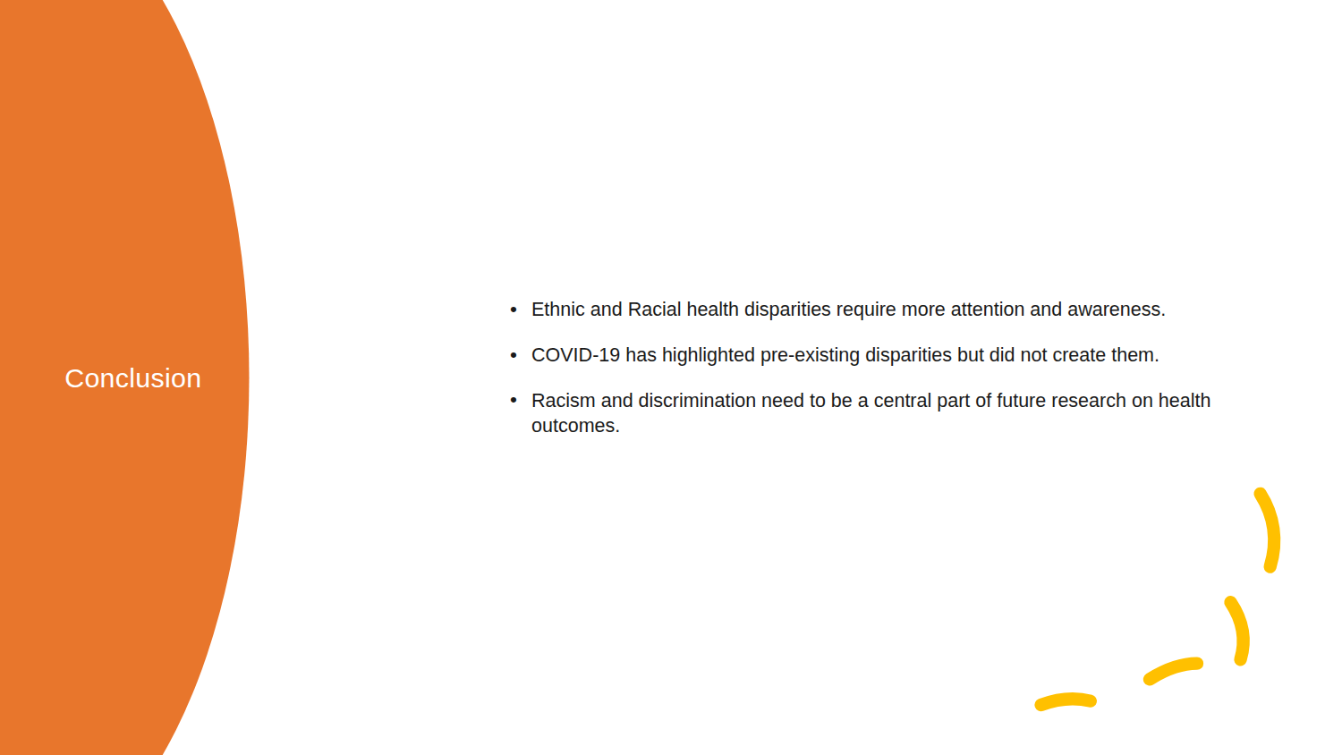Conclusion
Ethnic and Racial health disparities require more attention and awareness.
COVID-19 has highlighted pre-existing disparities but did not create them.
Racism and discrimination need to be a central part of future research on health outcomes.